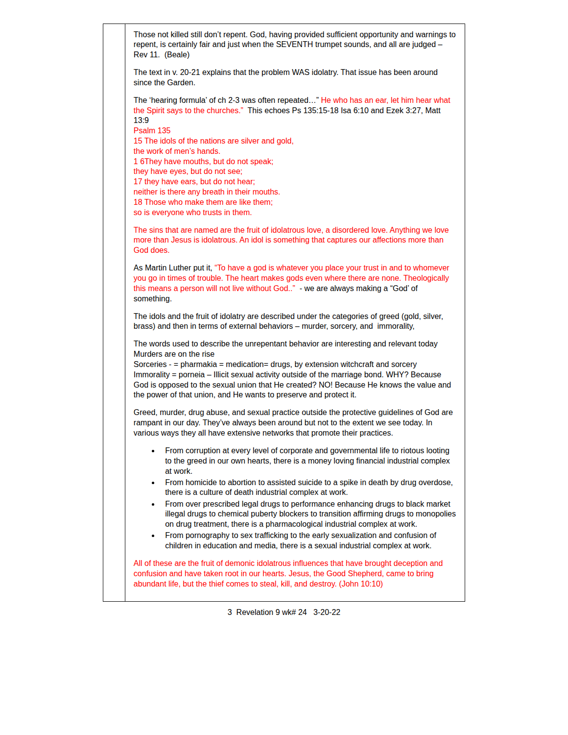Those not killed still don’t repent. God, having provided sufficient opportunity and warnings to repent, is certainly fair and just when the SEVENTH trumpet sounds, and all are judged – Rev 11. (Beale)
The text in v. 20-21 explains that the problem WAS idolatry. That issue has been around since the Garden.
The ‘hearing formula’ of ch 2-3 was often repeated…” He who has an ear, let him hear what the Spirit says to the churches.” This echoes Ps 135:15-18 Isa 6:10 and Ezek 3:27, Matt 13:9
Psalm 135
15 The idols of the nations are silver and gold,
the work of men’s hands.
1 6They have mouths, but do not speak;
they have eyes, but do not see;
17 they have ears, but do not hear;
neither is there any breath in their mouths.
18 Those who make them are like them;
so is everyone who trusts in them.
The sins that are named are the fruit of idolatrous love, a disordered love. Anything we love more than Jesus is idolatrous. An idol is something that captures our affections more than God does.
As Martin Luther put it, “To have a god is whatever you place your trust in and to whomever you go in times of trouble. The heart makes gods even where there are none. Theologically this means a person will not live without God..” - we are always making a “God’ of something.
The idols and the fruit of idolatry are described under the categories of greed (gold, silver, brass) and then in terms of external behaviors – murder, sorcery, and immorality,
The words used to describe the unrepentant behavior are interesting and relevant today
Murders are on the rise
Sorceries - = pharmakia = medication= drugs, by extension witchcraft and sorcery
Immorality = porneia – Illicit sexual activity outside of the marriage bond. WHY? Because God is opposed to the sexual union that He created? NO! Because He knows the value and the power of that union, and He wants to preserve and protect it.
Greed, murder, drug abuse, and sexual practice outside the protective guidelines of God are rampant in our day. They’ve always been around but not to the extent we see today. In various ways they all have extensive networks that promote their practices.
From corruption at every level of corporate and governmental life to riotous looting to the greed in our own hearts, there is a money loving financial industrial complex at work.
From homicide to abortion to assisted suicide to a spike in death by drug overdose, there is a culture of death industrial complex at work.
From over prescribed legal drugs to performance enhancing drugs to black market illegal drugs to chemical puberty blockers to transition affirming drugs to monopolies on drug treatment, there is a pharmacological industrial complex at work.
From pornography to sex trafficking to the early sexualization and confusion of children in education and media, there is a sexual industrial complex at work.
All of these are the fruit of demonic idolatrous influences that have brought deception and confusion and have taken root in our hearts. Jesus, the Good Shepherd, came to bring abundant life, but the thief comes to steal, kill, and destroy. (John 10:10)
3 Revelation 9 wk# 24 3-20-22